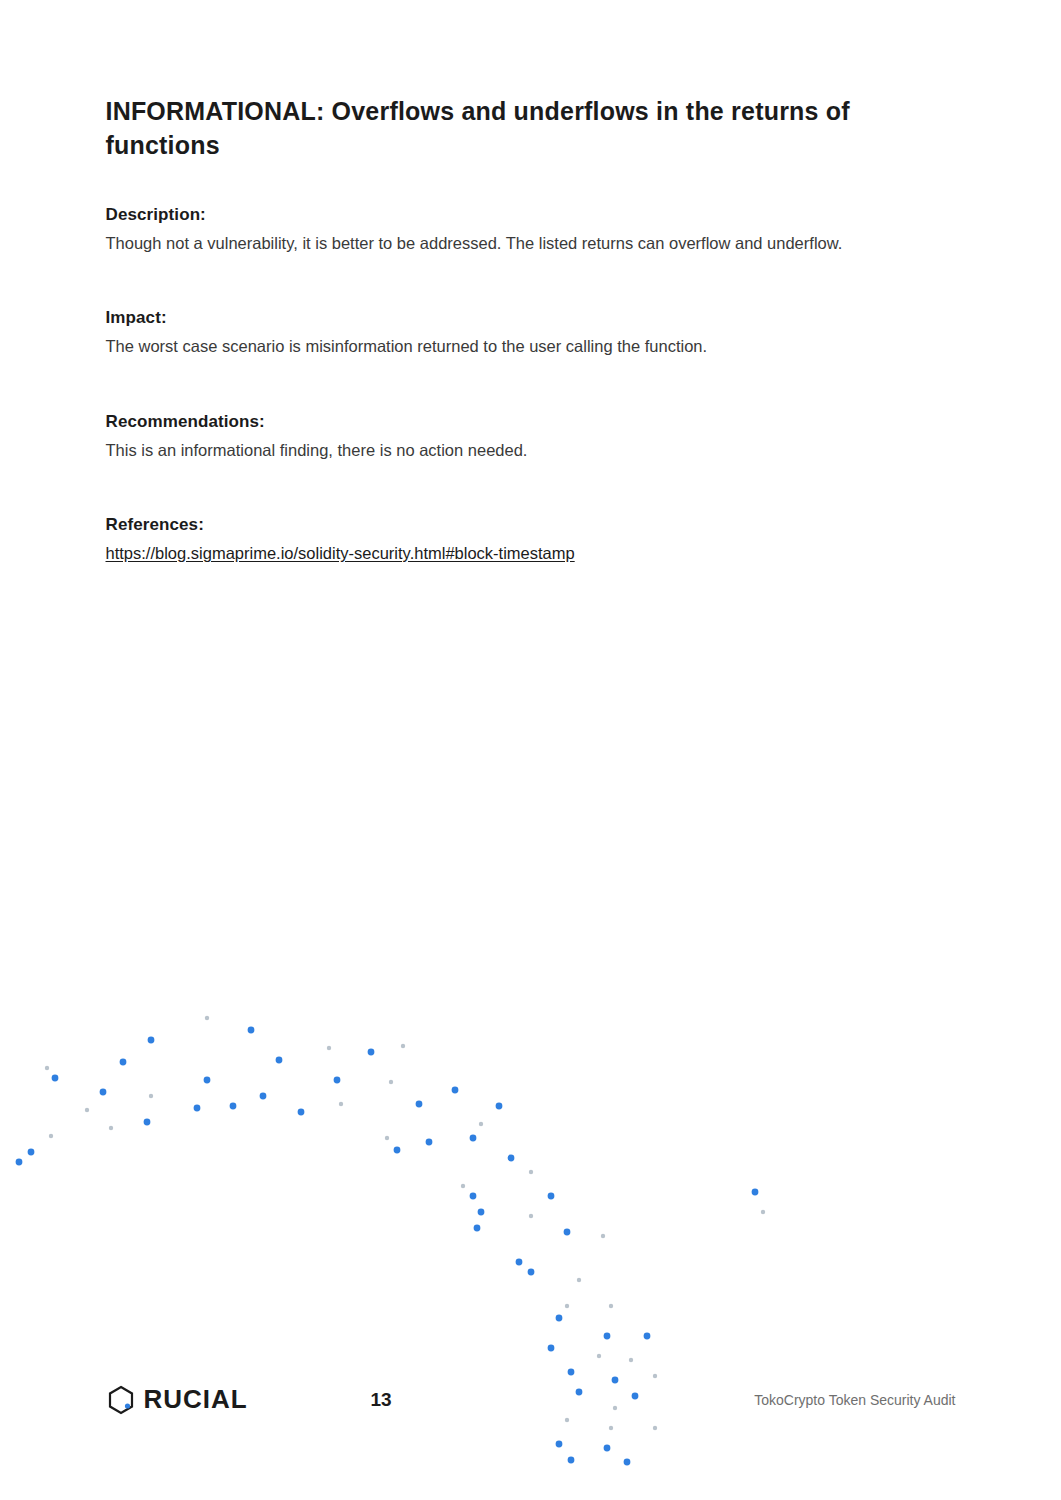INFORMATIONAL: Overflows and underflows in the returns of functions
Description:
Though not a vulnerability, it is better to be addressed. The listed returns can overflow and underflow.
Impact:
The worst case scenario is misinformation returned to the user calling the function.
Recommendations:
This is an informational finding, there is no action needed.
References:
https://blog.sigmaprime.io/solidity-security.html#block-timestamp
RUCIAL
13
TokoCrypto Token Security Audit